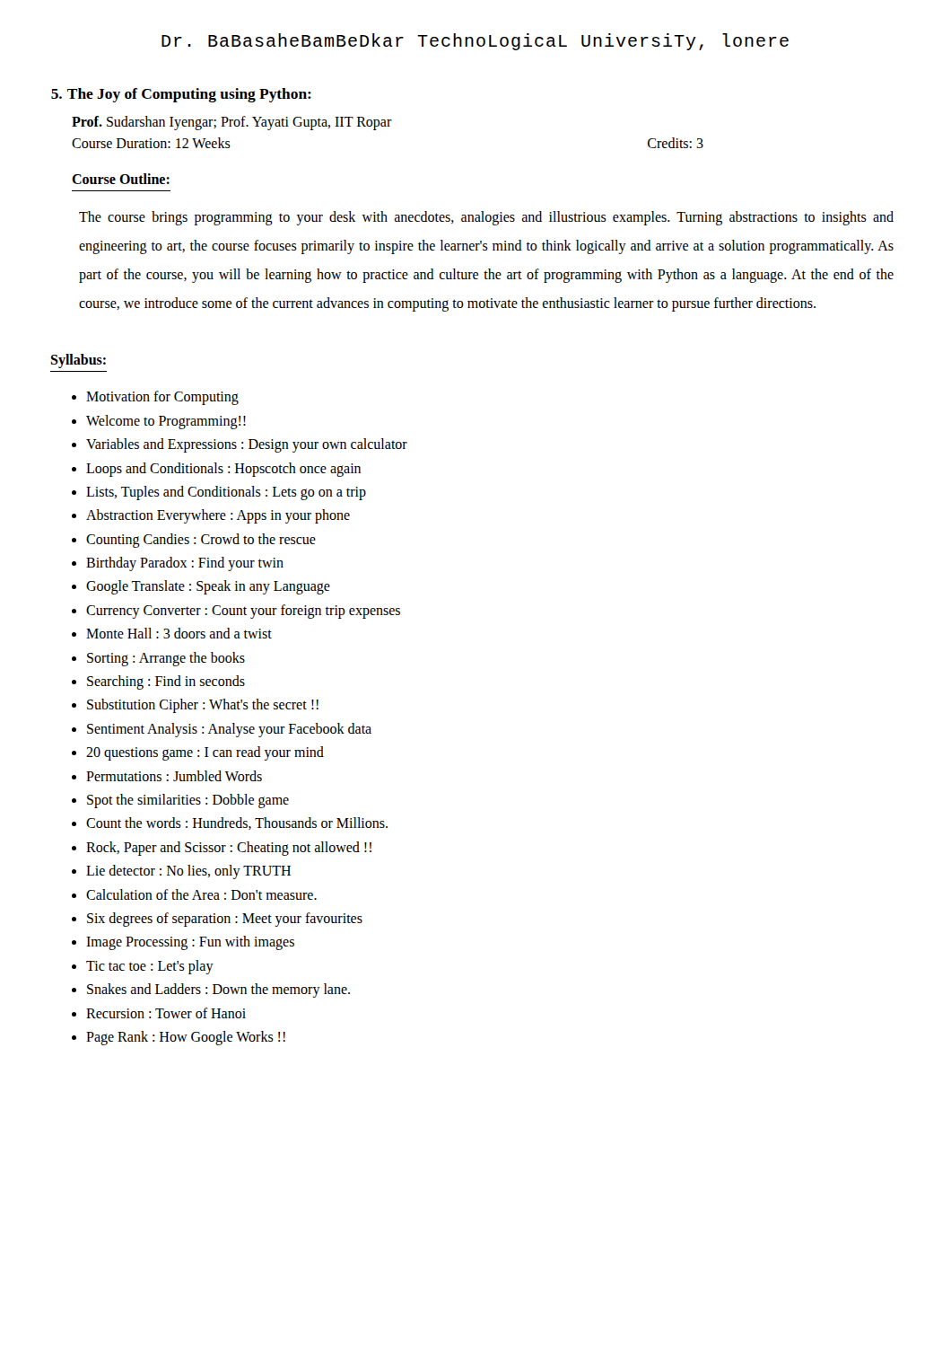Dr. BaBasaheBamBeDkar TechnoLogicaL UniversiTy, lonere
5. The Joy of Computing using Python:
Prof. Sudarshan Iyengar; Prof. Yayati Gupta, IIT Ropar
Course Duration: 12 Weeks Credits: 3
Course Outline:
The course brings programming to your desk with anecdotes, analogies and illustrious examples. Turning abstractions to insights and engineering to art, the course focuses primarily to inspire the learner's mind to think logically and arrive at a solution programmatically. As part of the course, you will be learning how to practice and culture the art of programming with Python as a language. At the end of the course, we introduce some of the current advances in computing to motivate the enthusiastic learner to pursue further directions.
Syllabus:
Motivation for Computing
Welcome to Programming!!
Variables and Expressions : Design your own calculator
Loops and Conditionals : Hopscotch once again
Lists, Tuples and Conditionals : Lets go on a trip
Abstraction Everywhere : Apps in your phone
Counting Candies : Crowd to the rescue
Birthday Paradox : Find your twin
Google Translate : Speak in any Language
Currency Converter : Count your foreign trip expenses
Monte Hall : 3 doors and a twist
Sorting : Arrange the books
Searching : Find in seconds
Substitution Cipher : What's the secret !!
Sentiment Analysis : Analyse your Facebook data
20 questions game : I can read your mind
Permutations : Jumbled Words
Spot the similarities : Dobble game
Count the words : Hundreds, Thousands or Millions.
Rock, Paper and Scissor : Cheating not allowed !!
Lie detector : No lies, only TRUTH
Calculation of the Area : Don't measure.
Six degrees of separation : Meet your favourites
Image Processing : Fun with images
Tic tac toe : Let's play
Snakes and Ladders : Down the memory lane.
Recursion : Tower of Hanoi
Page Rank : How Google Works !!